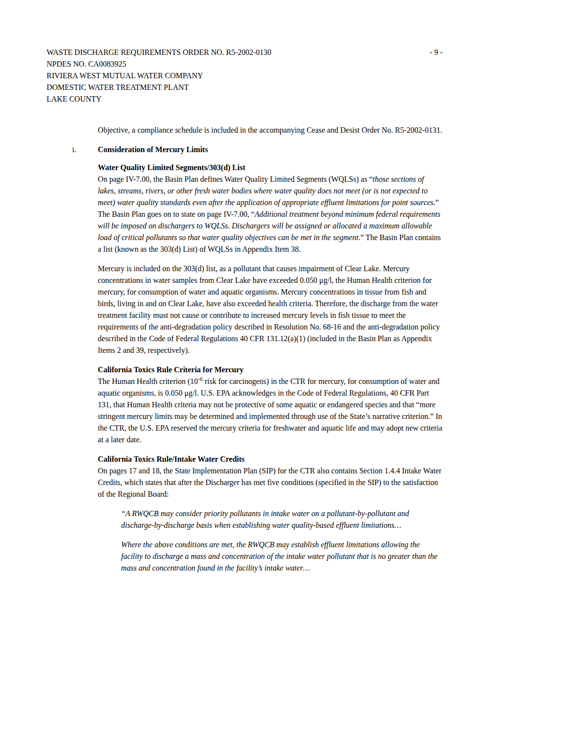- 9 -
WASTE DISCHARGE REQUIREMENTS ORDER NO. R5-2002-0130
NPDES NO. CA0083925
RIVIERA WEST MUTUAL WATER COMPANY
DOMESTIC WATER TREATMENT PLANT
LAKE COUNTY
Objective, a compliance schedule is included in the accompanying Cease and Desist Order No. R5-2002-0131.
i.
Consideration of Mercury Limits
Water Quality Limited Segments/303(d) List
On page IV-7.00, the Basin Plan defines Water Quality Limited Segments (WQLSs) as “those sections of lakes, streams, rivers, or other fresh water bodies where water quality does not meet (or is not expected to meet) water quality standards even after the application of appropriate effluent limitations for point sources.” The Basin Plan goes on to state on page IV-7.00, “Additional treatment beyond minimum federal requirements will be imposed on dischargers to WQLSs. Dischargers will be assigned or allocated a maximum allowable load of critical pollutants so that water quality objectives can be met in the segment.” The Basin Plan contains a list (known as the 303(d) List) of WQLSs in Appendix Item 38.
Mercury is included on the 303(d) list, as a pollutant that causes impairment of Clear Lake. Mercury concentrations in water samples from Clear Lake have exceeded 0.050 μg/l, the Human Health criterion for mercury, for consumption of water and aquatic organisms. Mercury concentrations in tissue from fish and birds, living in and on Clear Lake, have also exceeded health criteria. Therefore, the discharge from the water treatment facility must not cause or contribute to increased mercury levels in fish tissue to meet the requirements of the anti-degradation policy described in Resolution No. 68-16 and the anti-degradation policy described in the Code of Federal Regulations 40 CFR 131.12(a)(1) (included in the Basin Plan as Appendix Items 2 and 39, respectively).
California Toxics Rule Criteria for Mercury
The Human Health criterion (10-6 risk for carcinogens) in the CTR for mercury, for consumption of water and aquatic organisms, is 0.050 μg/l. U.S. EPA acknowledges in the Code of Federal Regulations, 40 CFR Part 131, that Human Health criteria may not be protective of some aquatic or endangered species and that “more stringent mercury limits may be determined and implemented through use of the State’s narrative criterion.” In the CTR, the U.S. EPA reserved the mercury criteria for freshwater and aquatic life and may adopt new criteria at a later date.
California Toxics Rule/Intake Water Credits
On pages 17 and 18, the State Implementation Plan (SIP) for the CTR also contains Section 1.4.4 Intake Water Credits, which states that after the Discharger has met five conditions (specified in the SIP) to the satisfaction of the Regional Board:
“A RWQCB may consider priority pollutants in intake water on a pollutant-by-pollutant and discharge-by-discharge basis when establishing water quality-based effluent limitations…
Where the above conditions are met, the RWQCB may establish effluent limitations allowing the facility to discharge a mass and concentration of the intake water pollutant that is no greater than the mass and concentration found in the facility’s intake water…